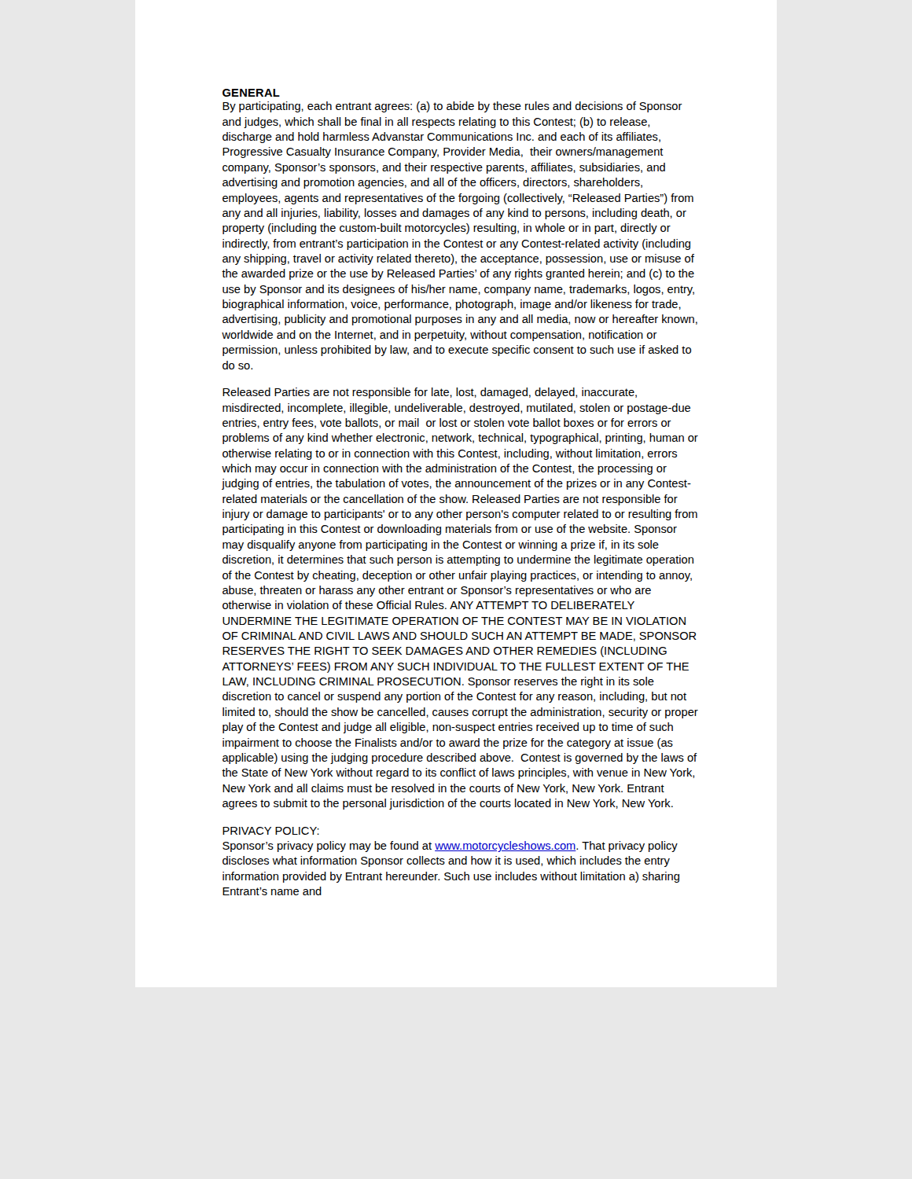GENERAL
By participating, each entrant agrees: (a) to abide by these rules and decisions of Sponsor and judges, which shall be final in all respects relating to this Contest; (b) to release, discharge and hold harmless Advanstar Communications Inc. and each of its affiliates, Progressive Casualty Insurance Company, Provider Media, their owners/management company, Sponsor’s sponsors, and their respective parents, affiliates, subsidiaries, and advertising and promotion agencies, and all of the officers, directors, shareholders, employees, agents and representatives of the forgoing (collectively, “Released Parties”) from any and all injuries, liability, losses and damages of any kind to persons, including death, or property (including the custom-built motorcycles) resulting, in whole or in part, directly or indirectly, from entrant’s participation in the Contest or any Contest-related activity (including any shipping, travel or activity related thereto), the acceptance, possession, use or misuse of the awarded prize or the use by Released Parties’ of any rights granted herein; and (c) to the use by Sponsor and its designees of his/her name, company name, trademarks, logos, entry, biographical information, voice, performance, photograph, image and/or likeness for trade, advertising, publicity and promotional purposes in any and all media, now or hereafter known, worldwide and on the Internet, and in perpetuity, without compensation, notification or permission, unless prohibited by law, and to execute specific consent to such use if asked to do so.
Released Parties are not responsible for late, lost, damaged, delayed, inaccurate, misdirected, incomplete, illegible, undeliverable, destroyed, mutilated, stolen or postage-due entries, entry fees, vote ballots, or mail or lost or stolen vote ballot boxes or for errors or problems of any kind whether electronic, network, technical, typographical, printing, human or otherwise relating to or in connection with this Contest, including, without limitation, errors which may occur in connection with the administration of the Contest, the processing or judging of entries, the tabulation of votes, the announcement of the prizes or in any Contest-related materials or the cancellation of the show. Released Parties are not responsible for injury or damage to participants' or to any other person's computer related to or resulting from participating in this Contest or downloading materials from or use of the website. Sponsor may disqualify anyone from participating in the Contest or winning a prize if, in its sole discretion, it determines that such person is attempting to undermine the legitimate operation of the Contest by cheating, deception or other unfair playing practices, or intending to annoy, abuse, threaten or harass any other entrant or Sponsor’s representatives or who are otherwise in violation of these Official Rules. ANY ATTEMPT TO DELIBERATELY UNDERMINE THE LEGITIMATE OPERATION OF THE CONTEST MAY BE IN VIOLATION OF CRIMINAL AND CIVIL LAWS AND SHOULD SUCH AN ATTEMPT BE MADE, SPONSOR RESERVES THE RIGHT TO SEEK DAMAGES AND OTHER REMEDIES (INCLUDING ATTORNEYS’ FEES) FROM ANY SUCH INDIVIDUAL TO THE FULLEST EXTENT OF THE LAW, INCLUDING CRIMINAL PROSECUTION. Sponsor reserves the right in its sole discretion to cancel or suspend any portion of the Contest for any reason, including, but not limited to, should the show be cancelled, causes corrupt the administration, security or proper play of the Contest and judge all eligible, non-suspect entries received up to time of such impairment to choose the Finalists and/or to award the prize for the category at issue (as applicable) using the judging procedure described above. Contest is governed by the laws of the State of New York without regard to its conflict of laws principles, with venue in New York, New York and all claims must be resolved in the courts of New York, New York. Entrant agrees to submit to the personal jurisdiction of the courts located in New York, New York.
PRIVACY POLICY:
Sponsor’s privacy policy may be found at www.motorcycleshows.com. That privacy policy discloses what information Sponsor collects and how it is used, which includes the entry information provided by Entrant hereunder. Such use includes without limitation a) sharing Entrant’s name and